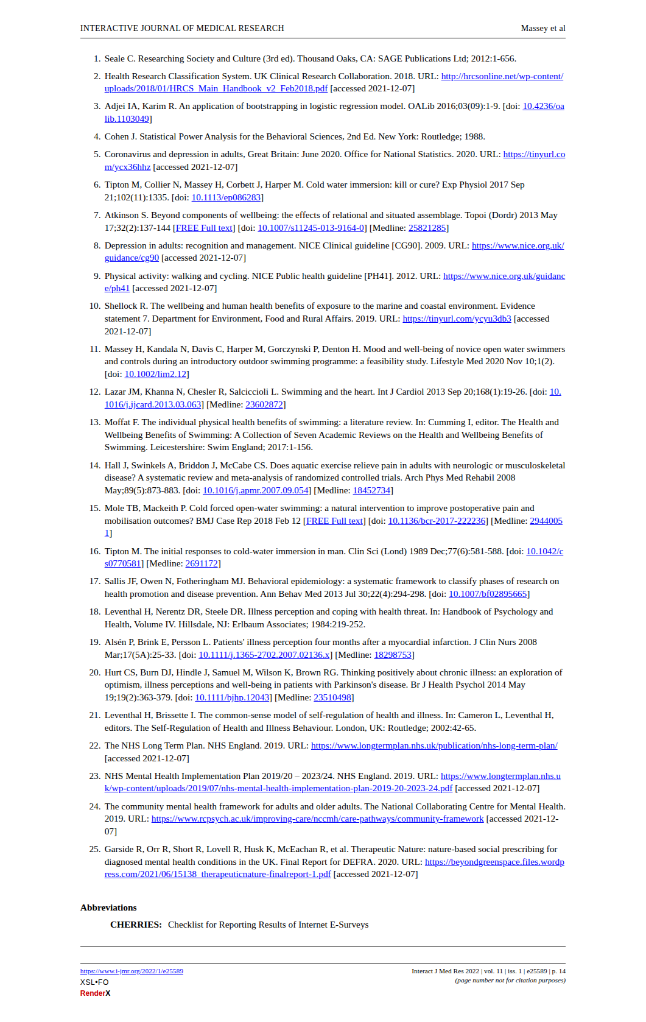Interactive Journal of Medical Research Massey et al
Seale C. Researching Society and Culture (3rd ed). Thousand Oaks, CA: SAGE Publications Ltd; 2012:1-656.
Health Research Classification System. UK Clinical Research Collaboration. 2018. URL: http://hrcsonline.net/wp-content/uploads/2018/01/HRCS_Main_Handbook_v2_Feb2018.pdf [accessed 2021-12-07]
Adjei IA, Karim R. An application of bootstrapping in logistic regression model. OALib 2016;03(09):1-9. [doi: 10.4236/oalib.1103049]
Cohen J. Statistical Power Analysis for the Behavioral Sciences, 2nd Ed. New York: Routledge; 1988.
Coronavirus and depression in adults, Great Britain: June 2020. Office for National Statistics. 2020. URL: https://tinyurl.com/ycx36hhz [accessed 2021-12-07]
Tipton M, Collier N, Massey H, Corbett J, Harper M. Cold water immersion: kill or cure? Exp Physiol 2017 Sep 21;102(11):1335. [doi: 10.1113/ep086283]
Atkinson S. Beyond components of wellbeing: the effects of relational and situated assemblage. Topoi (Dordr) 2013 May 17;32(2):137-144 [FREE Full text] [doi: 10.1007/s11245-013-9164-0] [Medline: 25821285]
Depression in adults: recognition and management. NICE Clinical guideline [CG90]. 2009. URL: https://www.nice.org.uk/guidance/cg90 [accessed 2021-12-07]
Physical activity: walking and cycling. NICE Public health guideline [PH41]. 2012. URL: https://www.nice.org.uk/guidance/ph41 [accessed 2021-12-07]
Shellock R. The wellbeing and human health benefits of exposure to the marine and coastal environment. Evidence statement 7. Department for Environment, Food and Rural Affairs. 2019. URL: https://tinyurl.com/ycyu3db3 [accessed 2021-12-07]
Massey H, Kandala N, Davis C, Harper M, Gorczynski P, Denton H. Mood and well‐being of novice open water swimmers and controls during an introductory outdoor swimming programme: a feasibility study. Lifestyle Med 2020 Nov 10;1(2). [doi: 10.1002/lim2.12]
Lazar JM, Khanna N, Chesler R, Salciccioli L. Swimming and the heart. Int J Cardiol 2013 Sep 20;168(1):19-26. [doi: 10.1016/j.ijcard.2013.03.063] [Medline: 23602872]
Moffat F. The individual physical health benefits of swimming: a literature review. In: Cumming I, editor. The Health and Wellbeing Benefits of Swimming: A Collection of Seven Academic Reviews on the Health and Wellbeing Benefits of Swimming. Leicestershire: Swim England; 2017:1-156.
Hall J, Swinkels A, Briddon J, McCabe CS. Does aquatic exercise relieve pain in adults with neurologic or musculoskeletal disease? A systematic review and meta-analysis of randomized controlled trials. Arch Phys Med Rehabil 2008 May;89(5):873-883. [doi: 10.1016/j.apmr.2007.09.054] [Medline: 18452734]
Mole TB, Mackeith P. Cold forced open-water swimming: a natural intervention to improve postoperative pain and mobilisation outcomes? BMJ Case Rep 2018 Feb 12 [FREE Full text] [doi: 10.1136/bcr-2017-222236] [Medline: 29440051]
Tipton M. The initial responses to cold-water immersion in man. Clin Sci (Lond) 1989 Dec;77(6):581-588. [doi: 10.1042/cs0770581] [Medline: 2691172]
Sallis JF, Owen N, Fotheringham MJ. Behavioral epidemiology: a systematic framework to classify phases of research on health promotion and disease prevention. Ann Behav Med 2013 Jul 30;22(4):294-298. [doi: 10.1007/bf02895665]
Leventhal H, Nerentz DR, Steele DR. Illness perception and coping with health threat. In: Handbook of Psychology and Health, Volume IV. Hillsdale, NJ: Erlbaum Associates; 1984:219-252.
Alsén P, Brink E, Persson L. Patients' illness perception four months after a myocardial infarction. J Clin Nurs 2008 Mar;17(5A):25-33. [doi: 10.1111/j.1365-2702.2007.02136.x] [Medline: 18298753]
Hurt CS, Burn DJ, Hindle J, Samuel M, Wilson K, Brown RG. Thinking positively about chronic illness: an exploration of optimism, illness perceptions and well-being in patients with Parkinson's disease. Br J Health Psychol 2014 May 19;19(2):363-379. [doi: 10.1111/bjhp.12043] [Medline: 23510498]
Leventhal H, Brissette I. The common-sense model of self-regulation of health and illness. In: Cameron L, Leventhal H, editors. The Self-Regulation of Health and Illness Behaviour. London, UK: Routledge; 2002:42-65.
The NHS Long Term Plan. NHS England. 2019. URL: https://www.longtermplan.nhs.uk/publication/nhs-long-term-plan/ [accessed 2021-12-07]
NHS Mental Health Implementation Plan 2019/20 – 2023/24. NHS England. 2019. URL: https://www.longtermplan.nhs.uk/wp-content/uploads/2019/07/nhs-mental-health-implementation-plan-2019-20-2023-24.pdf [accessed 2021-12-07]
The community mental health framework for adults and older adults. The National Collaborating Centre for Mental Health. 2019. URL: https://www.rcpsych.ac.uk/improving-care/nccmh/care-pathways/community-framework [accessed 2021-12-07]
Garside R, Orr R, Short R, Lovell R, Husk K, McEachan R, et al. Therapeutic Nature: nature-based social prescribing for diagnosed mental health conditions in the UK. Final Report for DEFRA. 2020. URL: https://beyondgreenspace.files.wordpress.com/2021/06/15138_therapeuticnature-finalreport-1.pdf [accessed 2021-12-07]
Abbreviations
CHERRIES:
Checklist for Reporting Results of Internet E-Surveys
https://www.i-jmr.org/2022/1/e25589 XSL•FO Render X
Interact J Med Res 2022 | vol. 11 | iss. 1 | e25589 | p. 14
(page number not for citation purposes)